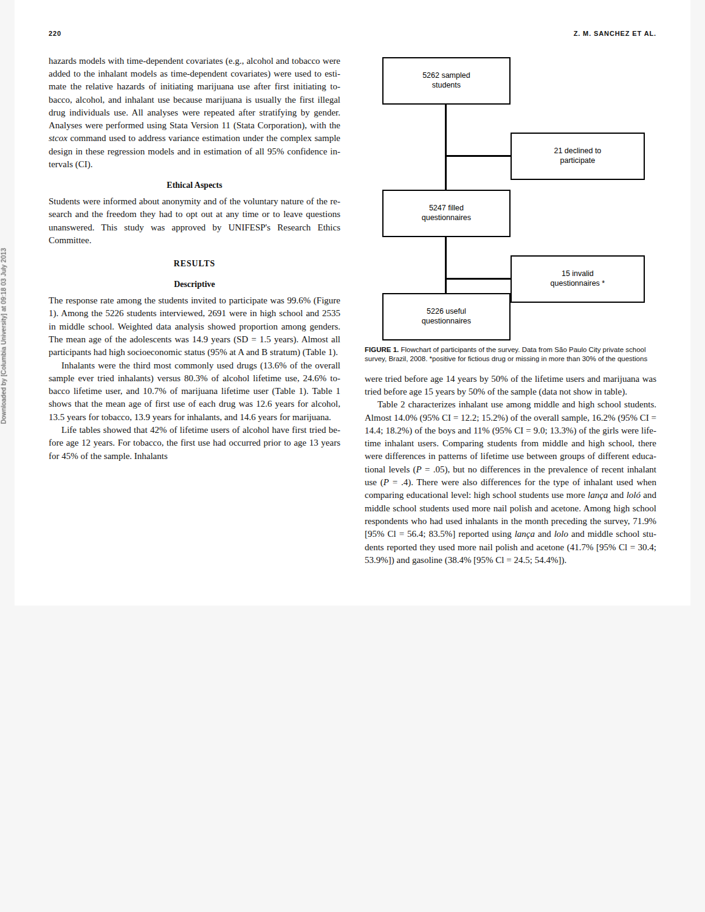Downloaded by [Columbia University] at 09:18 03 July 2013
220 Z. M. SANCHEZ ET AL.
hazards models with time-dependent covariates (e.g., alcohol and tobacco were added to the inhalant models as time-dependent covariates) were used to estimate the relative hazards of initiating marijuana use after first initiating tobacco, alcohol, and inhalant use because marijuana is usually the first illegal drug individuals use. All analyses were repeated after stratifying by gender. Analyses were performed using Stata Version 11 (Stata Corporation), with the stcox command used to address variance estimation under the complex sample design in these regression models and in estimation of all 95% confidence intervals (CI).
Ethical Aspects
Students were informed about anonymity and of the voluntary nature of the research and the freedom they had to opt out at any time or to leave questions unanswered. This study was approved by UNIFESP's Research Ethics Committee.
RESULTS
Descriptive
The response rate among the students invited to participate was 99.6% (Figure 1). Among the 5226 students interviewed, 2691 were in high school and 2535 in middle school. Weighted data analysis showed proportion among genders. The mean age of the adolescents was 14.9 years (SD = 1.5 years). Almost all participants had high socioeconomic status (95% at A and B stratum) (Table 1).
Inhalants were the third most commonly used drugs (13.6% of the overall sample ever tried inhalants) versus 80.3% of alcohol lifetime use, 24.6% tobacco lifetime user, and 10.7% of marijuana lifetime user (Table 1). Table 1 shows that the mean age of first use of each drug was 12.6 years for alcohol, 13.5 years for tobacco, 13.9 years for inhalants, and 14.6 years for marijuana.
Life tables showed that 42% of lifetime users of alcohol have first tried before age 12 years. For tobacco, the first use had occurred prior to age 13 years for 45% of the sample. Inhalants
5262 sampled
students
21 declined to
participate
5247 filled
questionnaires
15 invalid
questionnaires *
5226 useful
questionnaires
FIGURE 1. Flowchart of participants of the survey. Data from São Paulo City private school survey, Brazil, 2008. *positive for fictious drug or missing in more than 30% of the questions
were tried before age 14 years by 50% of the lifetime users and marijuana was tried before age 15 years by 50% of the sample (data not show in table).
Table 2 characterizes inhalant use among middle and high school students. Almost 14.0% (95% CI = 12.2; 15.2%) of the overall sample, 16.2% (95% CI = 14.4; 18.2%) of the boys and 11% (95% CI = 9.0; 13.3%) of the girls were lifetime inhalant users. Comparing students from middle and high school, there were differences in patterns of lifetime use between groups of different educational levels (P = .05), but no differences in the prevalence of recent inhalant use (P = .4). There were also differences for the type of inhalant used when comparing educational level: high school students use more lança and loló and middle school students used more nail polish and acetone. Among high school respondents who had used inhalants in the month preceding the survey, 71.9% [95% Cl = 56.4; 83.5%] reported using lança and lolo and middle school students reported they used more nail polish and acetone (41.7% [95% Cl = 30.4; 53.9%]) and gasoline (38.4% [95% Cl = 24.5; 54.4%]).